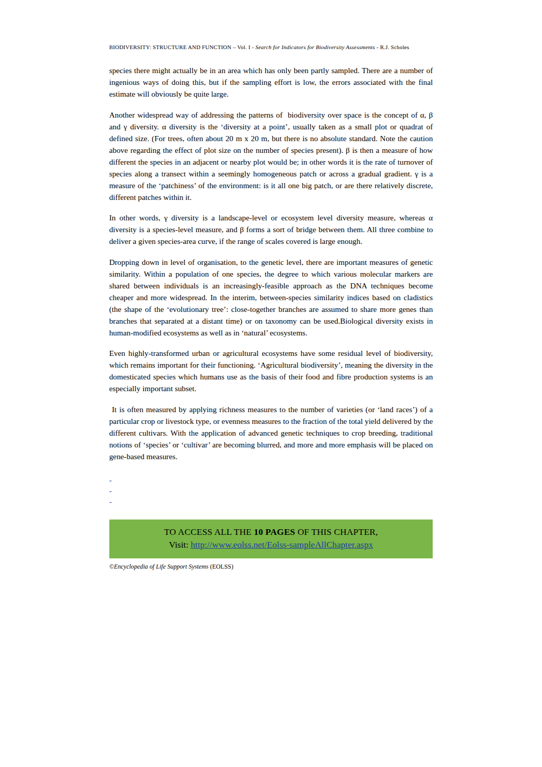BIODIVERSITY: STRUCTURE AND FUNCTION – Vol. I - Search for Indicators for Biodiversity Assessments - R.J. Scholes
species there might actually be in an area which has only been partly sampled. There are a number of ingenious ways of doing this, but if the sampling effort is low, the errors associated with the final estimate will obviously be quite large.
Another widespread way of addressing the patterns of biodiversity over space is the concept of α, β and γ diversity. α diversity is the ‘diversity at a point’, usually taken as a small plot or quadrat of defined size. (For trees, often about 20 m x 20 m, but there is no absolute standard. Note the caution above regarding the effect of plot size on the number of species present). β is then a measure of how different the species in an adjacent or nearby plot would be; in other words it is the rate of turnover of species along a transect within a seemingly homogeneous patch or across a gradual gradient. γ is a measure of the ‘patchiness’ of the environment: is it all one big patch, or are there relatively discrete, different patches within it.
In other words, γ diversity is a landscape-level or ecosystem level diversity measure, whereas α diversity is a species-level measure, and β forms a sort of bridge between them. All three combine to deliver a given species-area curve, if the range of scales covered is large enough.
Dropping down in level of organisation, to the genetic level, there are important measures of genetic similarity. Within a population of one species, the degree to which various molecular markers are shared between individuals is an increasingly-feasible approach as the DNA techniques become cheaper and more widespread. In the interim, between-species similarity indices based on cladistics (the shape of the ‘evolutionary tree’: close-together branches are assumed to share more genes than branches that separated at a distant time) or on taxonomy can be used.Biological diversity exists in human-modified ecosystems as well as in ‘natural’ ecosystems.
Even highly-transformed urban or agricultural ecosystems have some residual level of biodiversity, which remains important for their functioning. ‘Agricultural biodiversity’, meaning the diversity in the domesticated species which humans use as the basis of their food and fibre production systems is an especially important subset.
It is often measured by applying richness measures to the number of varieties (or ‘land races’) of a particular crop or livestock type, or evenness measures to the fraction of the total yield delivered by the different cultivars. With the application of advanced genetic techniques to crop breeding, traditional notions of ‘species’ or ‘cultivar’ are becoming blurred, and more and more emphasis will be placed on gene-based measures.
- - -
TO ACCESS ALL THE 10 PAGES OF THIS CHAPTER,
Visit: http://www.eolss.net/Eolss-sampleAllChapter.aspx
©Encyclopedia of Life Support Systems (EOLSS)